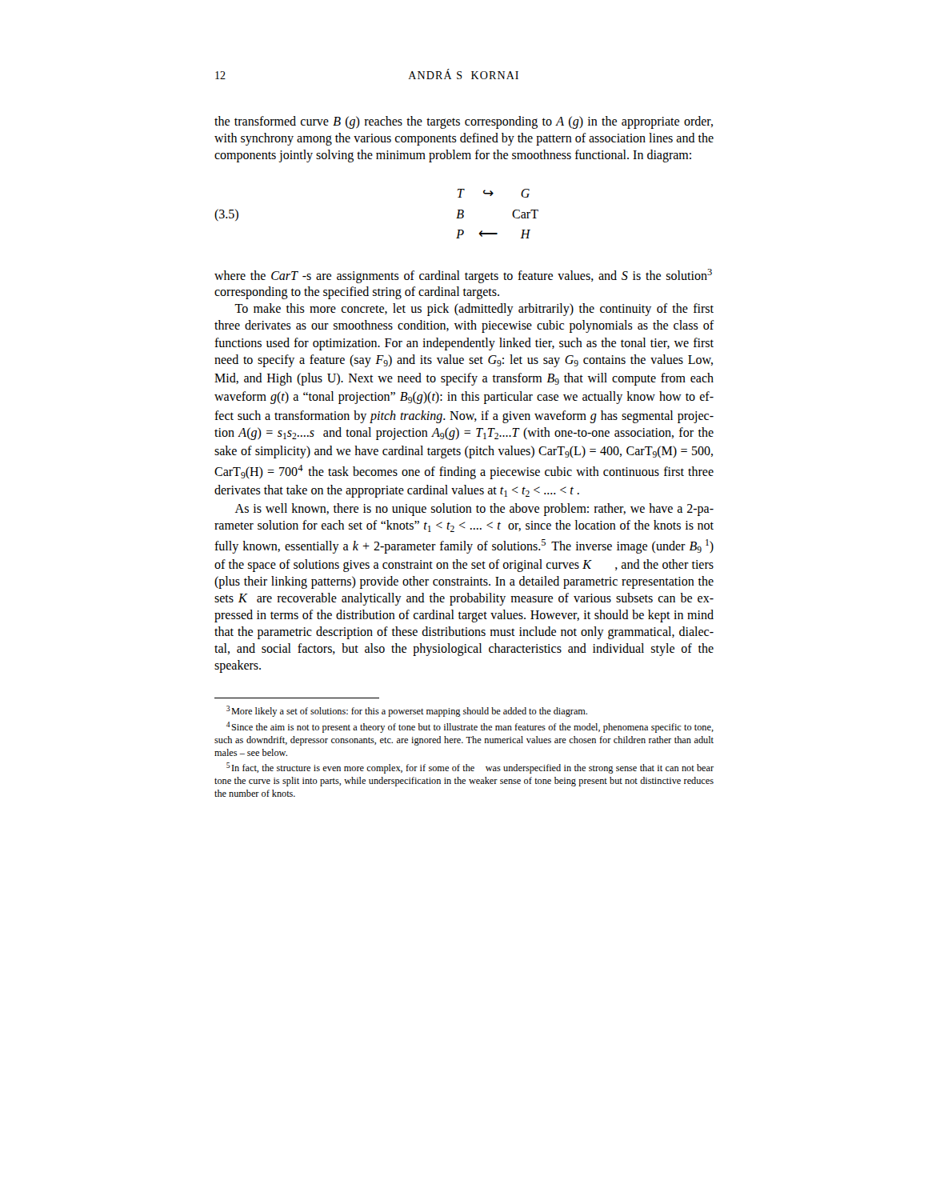12 Andrá s Kornai
the transformed curve B (g) reaches the targets corresponding to A (g) in the appropriate order, with synchrony among the various components defined by the pattern of association lines and the components jointly solving the minimum problem for the smoothness functional. In diagram:
(3.5)
| T | ↪ | G |
| B | | CarT |
| P | ⟵ | H |
where the CarT -s are assignments of cardinal targets to feature values, and S is the solution3 corresponding to the specified string of cardinal targets.
To make this more concrete, let us pick (admittedly arbitrarily) the continuity of the first three derivates as our smoothness condition, with piecewise cubic polynomials as the class of functions used for optimization. For an independently linked tier, such as the tonal tier, we first need to specify a feature (say F9) and its value set G9: let us say G9 contains the values Low, Mid, and High (plus U). Next we need to specify a transform B9 that will compute from each waveform g(t) a “tonal projection” B9(g)(t): in this particular case we actually know how to effect such a transformation by pitch tracking. Now, if a given waveform g has segmental projection A(g) = s1s2....s and tonal projection A9(g) = T1T2....T (with one-to-one association, for the sake of simplicity) and we have cardinal targets (pitch values) CarT9(L) = 400, CarT9(M) = 500, CarT9(H) = 7004 the task becomes one of finding a piecewise cubic with continuous first three derivates that take on the appropriate cardinal values at t1 < t2 < .... < t .
As is well known, there is no unique solution to the above problem: rather, we have a 2-parameter solution for each set of “knots” t1 < t2 < .... < t or, since the location of the knots is not fully known, essentially a k + 2-parameter family of solutions.5 The inverse image (under B9 1) of the space of solutions gives a constraint on the set of original curves K , and the other tiers (plus their linking patterns) provide other constraints. In a detailed parametric representation the sets K are recoverable analytically and the probability measure of various subsets can be expressed in terms of the distribution of cardinal target values. However, it should be kept in mind that the parametric description of these distributions must include not only grammatical, dialectal, and social factors, but also the physiological characteristics and individual style of the speakers.
3 More likely a set of solutions: for this a powerset mapping should be added to the diagram.
4 Since the aim is not to present a theory of tone but to illustrate the man features of the model, phenomena specific to tone, such as downdrift, depressor consonants, etc. are ignored here. The numerical values are chosen for children rather than adult males – see below.
5 In fact, the structure is even more complex, for if some of the was underspecified in the strong sense that it can not bear tone the curve is split into parts, while underspecification in the weaker sense of tone being present but not distinctive reduces the number of knots.